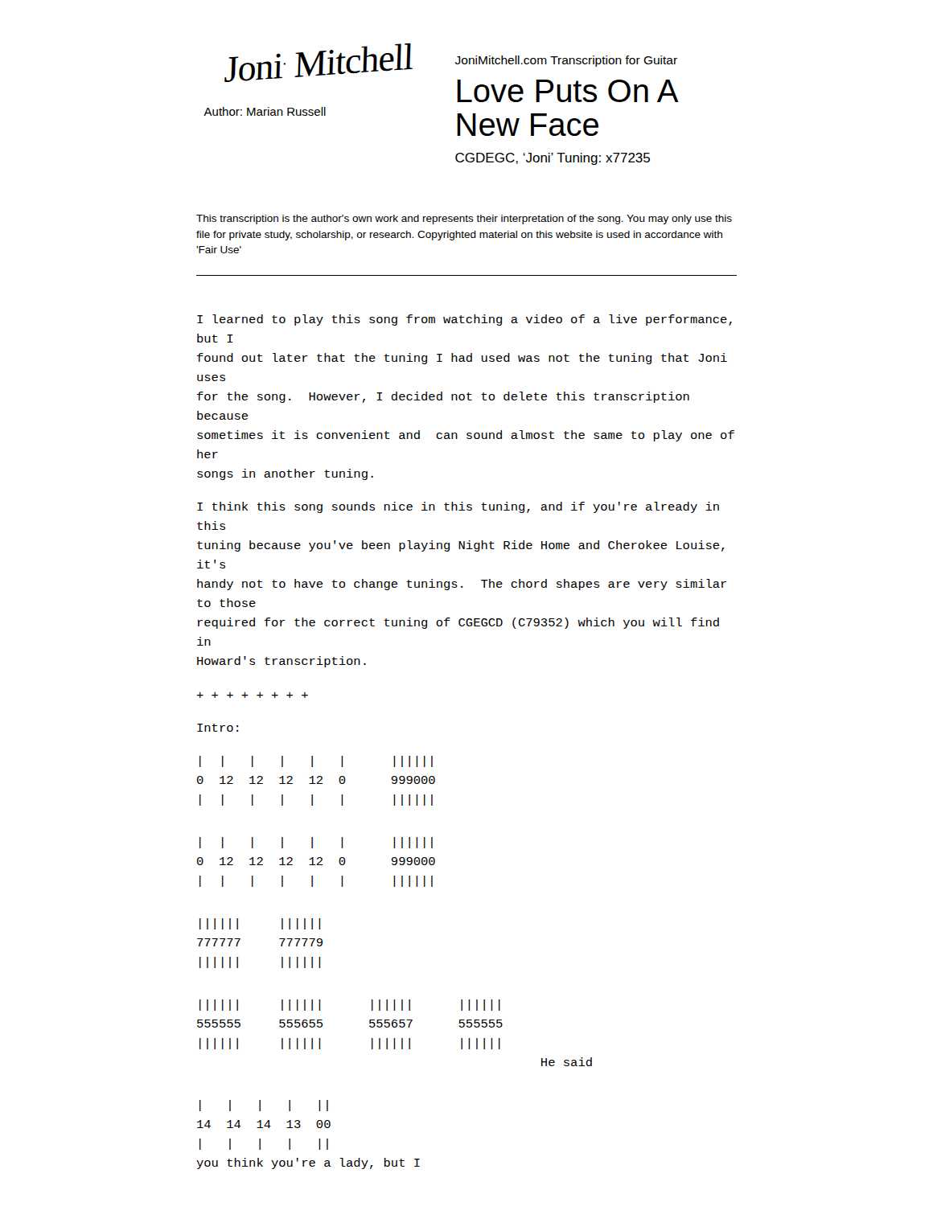Joni. Mitchell
Author: Marian Russell
JoniMitchell.com Transcription for Guitar
Love Puts On A New Face
CGDEGC, ‘Joni’ Tuning: x77235
This transcription is the author's own work and represents their interpretation of the song. You may only use this file for private study, scholarship, or research. Copyrighted material on this website is used in accordance with 'Fair Use'
I learned to play this song from watching a video of a live performance, but I found out later that the tuning I had used was not the tuning that Joni uses for the song. However, I decided not to delete this transcription because sometimes it is convenient and can sound almost the same to play one of her songs in another tuning.
I think this song sounds nice in this tuning, and if you're already in this tuning because you've been playing Night Ride Home and Cherokee Louise, it's handy not to have to change tunings. The chord shapes are very similar to those required for the correct tuning of CGEGCD (C79352) which you will find in Howard's transcription.
+ + + + + + + +
Intro:
|  |   |   |   |   |      ||||||
0  12  12  12  12  0      999000
|  |   |   |   |   |      ||||||
|  |   |   |   |   |      ||||||
0  12  12  12  12  0      999000
|  |   |   |   |   |      ||||||
||||||     ||||||
777777     777779
||||||     ||||||
||||||     ||||||      ||||||      ||||||
555555     555655      555657      555555
||||||     ||||||      ||||||      ||||||
                                              He said
|   |   |   |   ||
14  14  14  13  00
|   |   |   |   ||
you think you're a lady, but I